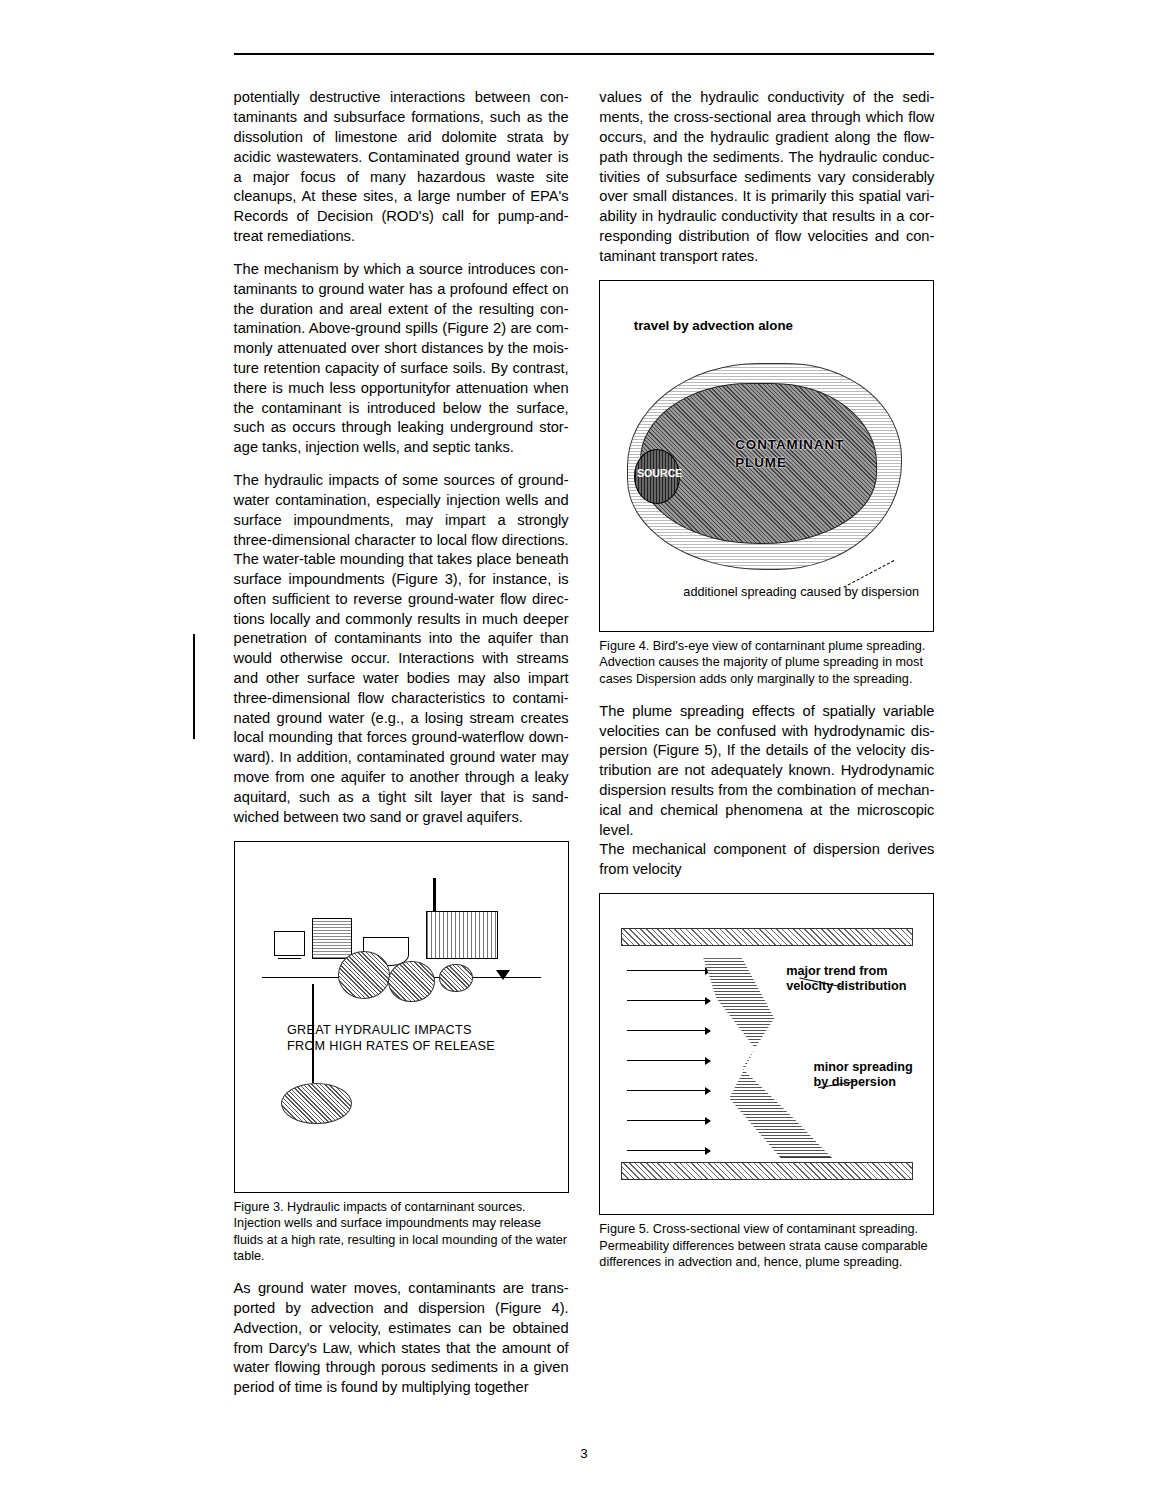potentially destructive interactions between contaminants and subsurface formations, such as the dissolution of limestone arid dolomite strata by acidic wastewaters. Contaminated ground water is a major focus of many hazardous waste site cleanups, At these sites, a large number of EPA's Records of Decision (ROD's) call for pump-and-treat remediations.
The mechanism by which a source introduces contaminants to ground water has a profound effect on the duration and areal extent of the resulting contamination. Above-ground spills (Figure 2) are commonly attenuated over short distances by the moisture retention capacity of surface soils. By contrast, there is much less opportunityfor attenuation when the contaminant is introduced below the surface, such as occurs through leaking underground storage tanks, injection wells, and septic tanks.
The hydraulic impacts of some sources of ground-water contamination, especially injection wells and surface impoundments, may impart a strongly three-dimensional character to local flow directions. The water-table mounding that takes place beneath surface impoundments (Figure 3), for instance, is often sufficient to reverse ground-water flow directions locally and commonly results in much deeper penetration of contaminants into the aquifer than would otherwise occur. Interactions with streams and other surface water bodies may also impart three-dimensional flow characteristics to contaminated ground water (e.g., a losing stream creates local mounding that forces ground-waterflow downward). In addition, contaminated ground water may move from one aquifer to another through a leaky aquitard, such as a tight silt layer that is sandwiched between two sand or gravel aquifers.
GREAT HYDRAULIC IMPACTS
FROM HIGH RATES OF RELEASE
Figure 3. Hydraulic impacts of contarninant sources. Injection wells and surface impoundments may release fluids at a high rate, resulting in local mounding of the water table.
As ground water moves, contaminants are transported by advection and dispersion (Figure 4). Advection, or velocity, estimates can be obtained from Darcy's Law, which states that the amount of water flowing through porous sediments in a given period of time is found by multiplying together
values of the hydraulic conductivity of the sediments, the cross-sectional area through which flow occurs, and the hydraulic gradient along the flowpath through the sediments. The hydraulic conductivities of subsurface sediments vary considerably over small distances. It is primarily this spatial variability in hydraulic conductivity that results in a corresponding distribution of flow velocities and contaminant transport rates.
travel by advection alone
SOURCE
CONTAMINANT
PLUME
additionel spreading caused by dispersion
Figure 4. Bird's-eye view of contarninant plume spreading. Advection causes the majority of plume spreading in most cases Dispersion adds only marginally to the spreading.
The plume spreading effects of spatially variable velocities can be confused with hydrodynamic dispersion (Figure 5), If the details of the velocity distribution are not adequately known. Hydrodynamic dispersion results from the combination of mechanical and chemical phenomena at the microscopic level.
The mechanical component of dispersion derives from velocity
major trend from
velocity distribution
minor spreading
by dispersion
Figure 5. Cross-sectional view of contaminant spreading. Permeability differences between strata cause comparable differences in advection and, hence, plume spreading.
3